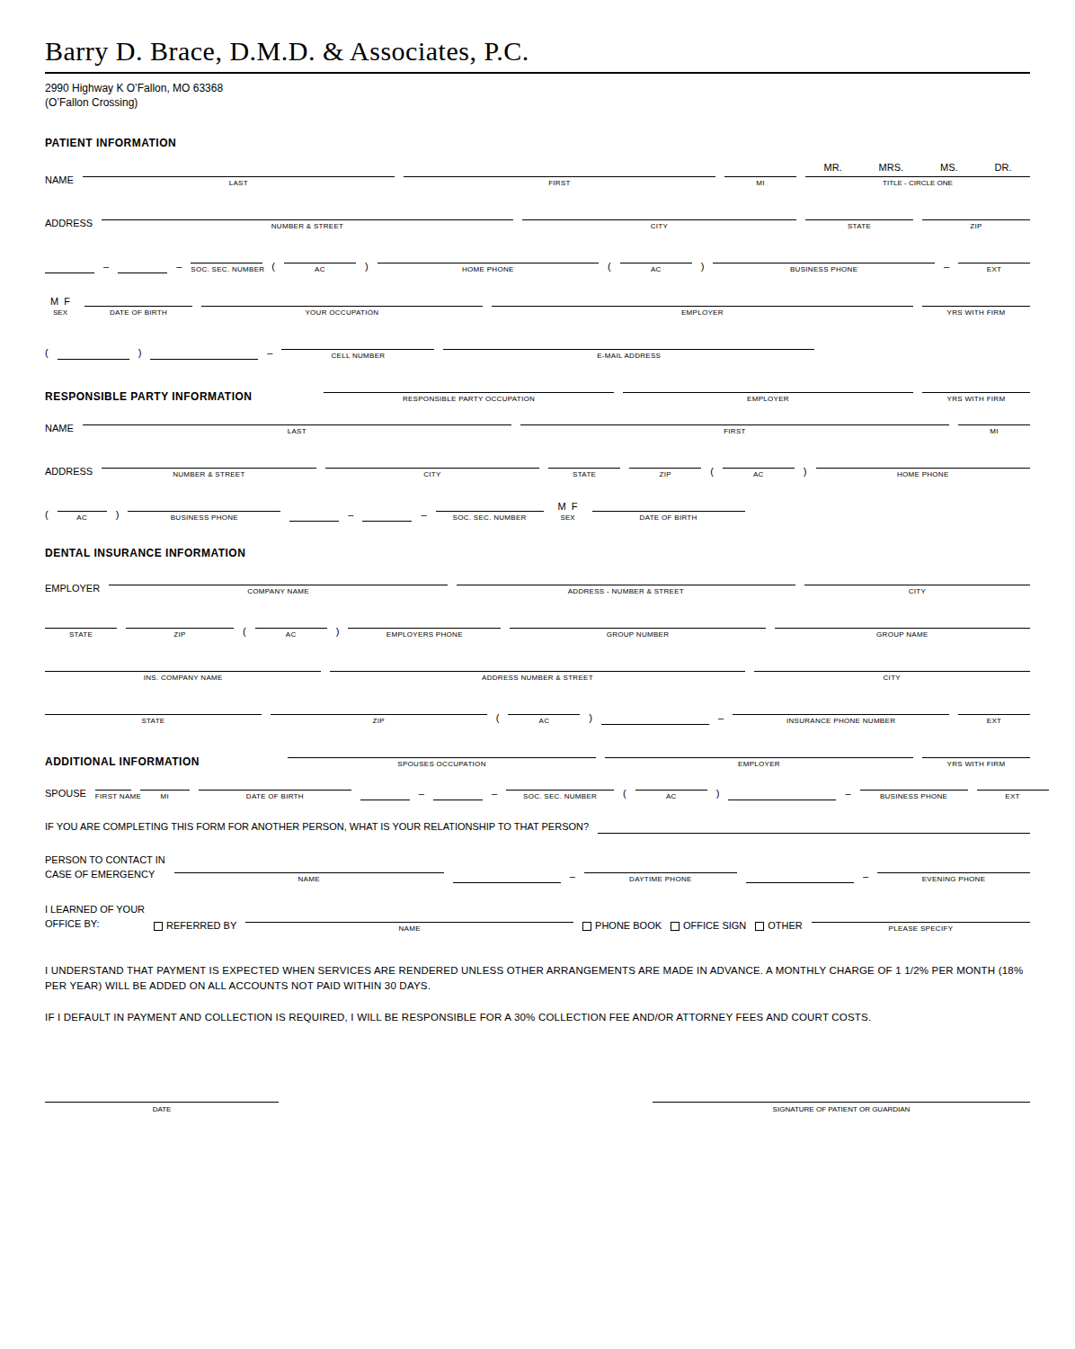Barry D. Brace, D.M.D. & Associates, P.C.
2990 Highway K O’Fallon, MO 63368
(O’Fallon Crossing)
PATIENT INFORMATION
NAME
LAST
FIRST
MI
MR. MRS. MS. DR.
TITLE - CIRCLE ONE
ADDRESS
NUMBER & STREET
CITY
STATE
ZIP
–
–
SOC. SEC. NUMBER
(
AC
)
HOME PHONE
(
AC
)
BUSINESS PHONE
–
EXT
M F
SEX
DATE OF BIRTH
YOUR OCCUPATION
EMPLOYER
YRS WITH FIRM
(
)
–
CELL NUMBER
E-MAIL ADDRESS
RESPONSIBLE PARTY INFORMATION
RESPONSIBLE PARTY OCCUPATION
EMPLOYER
YRS WITH FIRM
NAME
LAST
FIRST
MI
ADDRESS
NUMBER & STREET
CITY
STATE
ZIP
(
AC
)
HOME PHONE
(
AC
)
BUSINESS PHONE
–
–
SOC. SEC. NUMBER
M F
SEX
DATE OF BIRTH
DENTAL INSURANCE INFORMATION
EMPLOYER
COMPANY NAME
ADDRESS - NUMBER & STREET
CITY
STATE
ZIP
(
AC
)
EMPLOYERS PHONE
GROUP NUMBER
GROUP NAME
INS. COMPANY NAME
ADDRESS NUMBER & STREET
CITY
STATE
ZIP
(
AC
)
–
INSURANCE PHONE NUMBER
EXT
ADDITIONAL INFORMATION
SPOUSES OCCUPATION
EMPLOYER
YRS WITH FIRM
SPOUSE
FIRST NAME
MI
DATE OF BIRTH
–
–
SOC. SEC. NUMBER
(
AC
)
–
BUSINESS PHONE
EXT
IF YOU ARE COMPLETING THIS FORM FOR ANOTHER PERSON, WHAT IS YOUR RELATIONSHIP TO THAT PERSON?
PERSON TO CONTACT IN
CASE OF EMERGENCY
NAME
–
DAYTIME PHONE
–
EVENING PHONE
I LEARNED OF YOUR
OFFICE BY: REFERRED BY
NAME
PHONE BOOK OFFICE SIGN OTHER
PLEASE SPECIFY
I UNDERSTAND THAT PAYMENT IS EXPECTED WHEN SERVICES ARE RENDERED UNLESS OTHER ARRANGEMENTS ARE MADE IN ADVANCE. A MONTHLY CHARGE OF 1 1/2% PER MONTH (18% PER YEAR) WILL BE ADDED ON ALL ACCOUNTS NOT PAID WITHIN 30 DAYS.
IF I DEFAULT IN PAYMENT AND COLLECTION IS REQUIRED, I WILL BE RESPONSIBLE FOR A 30% COLLECTION FEE AND/OR ATTORNEY FEES AND COURT COSTS.
DATE
SIGNATURE OF PATIENT OR GUARDIAN